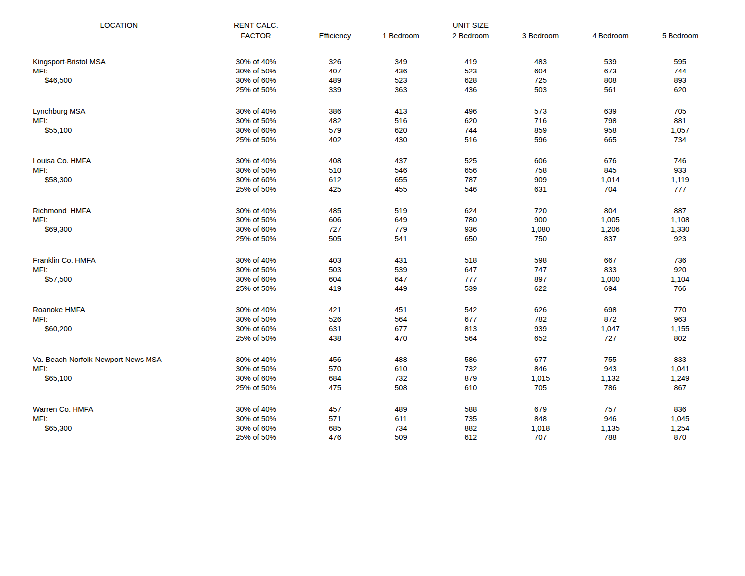| LOCATION | RENT CALC. | | UNIT SIZE | |
| --- | --- | --- | --- | --- |
| | FACTOR | Efficiency | 1 Bedroom | 2 Bedroom | 3 Bedroom | 4 Bedroom | 5 Bedroom |
| Kingsport-Bristol MSA | 30% of 40% | 326 | 349 | 419 | 483 | 539 | 595 |
| MFI: | 30% of 50% | 407 | 436 | 523 | 604 | 673 | 744 |
| $46,500 | 30% of 60% | 489 | 523 | 628 | 725 | 808 | 893 |
| | 25% of 50% | 339 | 363 | 436 | 503 | 561 | 620 |
| Lynchburg MSA | 30% of 40% | 386 | 413 | 496 | 573 | 639 | 705 |
| MFI: | 30% of 50% | 482 | 516 | 620 | 716 | 798 | 881 |
| $55,100 | 30% of 60% | 579 | 620 | 744 | 859 | 958 | 1,057 |
| | 25% of 50% | 402 | 430 | 516 | 596 | 665 | 734 |
| Louisa Co. HMFA | 30% of 40% | 408 | 437 | 525 | 606 | 676 | 746 |
| MFI: | 30% of 50% | 510 | 546 | 656 | 758 | 845 | 933 |
| $58,300 | 30% of 60% | 612 | 655 | 787 | 909 | 1,014 | 1,119 |
| | 25% of 50% | 425 | 455 | 546 | 631 | 704 | 777 |
| Richmond HMFA | 30% of 40% | 485 | 519 | 624 | 720 | 804 | 887 |
| MFI: | 30% of 50% | 606 | 649 | 780 | 900 | 1,005 | 1,108 |
| $69,300 | 30% of 60% | 727 | 779 | 936 | 1,080 | 1,206 | 1,330 |
| | 25% of 50% | 505 | 541 | 650 | 750 | 837 | 923 |
| Franklin Co. HMFA | 30% of 40% | 403 | 431 | 518 | 598 | 667 | 736 |
| MFI: | 30% of 50% | 503 | 539 | 647 | 747 | 833 | 920 |
| $57,500 | 30% of 60% | 604 | 647 | 777 | 897 | 1,000 | 1,104 |
| | 25% of 50% | 419 | 449 | 539 | 622 | 694 | 766 |
| Roanoke HMFA | 30% of 40% | 421 | 451 | 542 | 626 | 698 | 770 |
| MFI: | 30% of 50% | 526 | 564 | 677 | 782 | 872 | 963 |
| $60,200 | 30% of 60% | 631 | 677 | 813 | 939 | 1,047 | 1,155 |
| | 25% of 50% | 438 | 470 | 564 | 652 | 727 | 802 |
| Va. Beach-Norfolk-Newport News MSA | 30% of 40% | 456 | 488 | 586 | 677 | 755 | 833 |
| MFI: | 30% of 50% | 570 | 610 | 732 | 846 | 943 | 1,041 |
| $65,100 | 30% of 60% | 684 | 732 | 879 | 1,015 | 1,132 | 1,249 |
| | 25% of 50% | 475 | 508 | 610 | 705 | 786 | 867 |
| Warren Co. HMFA | 30% of 40% | 457 | 489 | 588 | 679 | 757 | 836 |
| MFI: | 30% of 50% | 571 | 611 | 735 | 848 | 946 | 1,045 |
| $65,300 | 30% of 60% | 685 | 734 | 882 | 1,018 | 1,135 | 1,254 |
| | 25% of 50% | 476 | 509 | 612 | 707 | 788 | 870 |